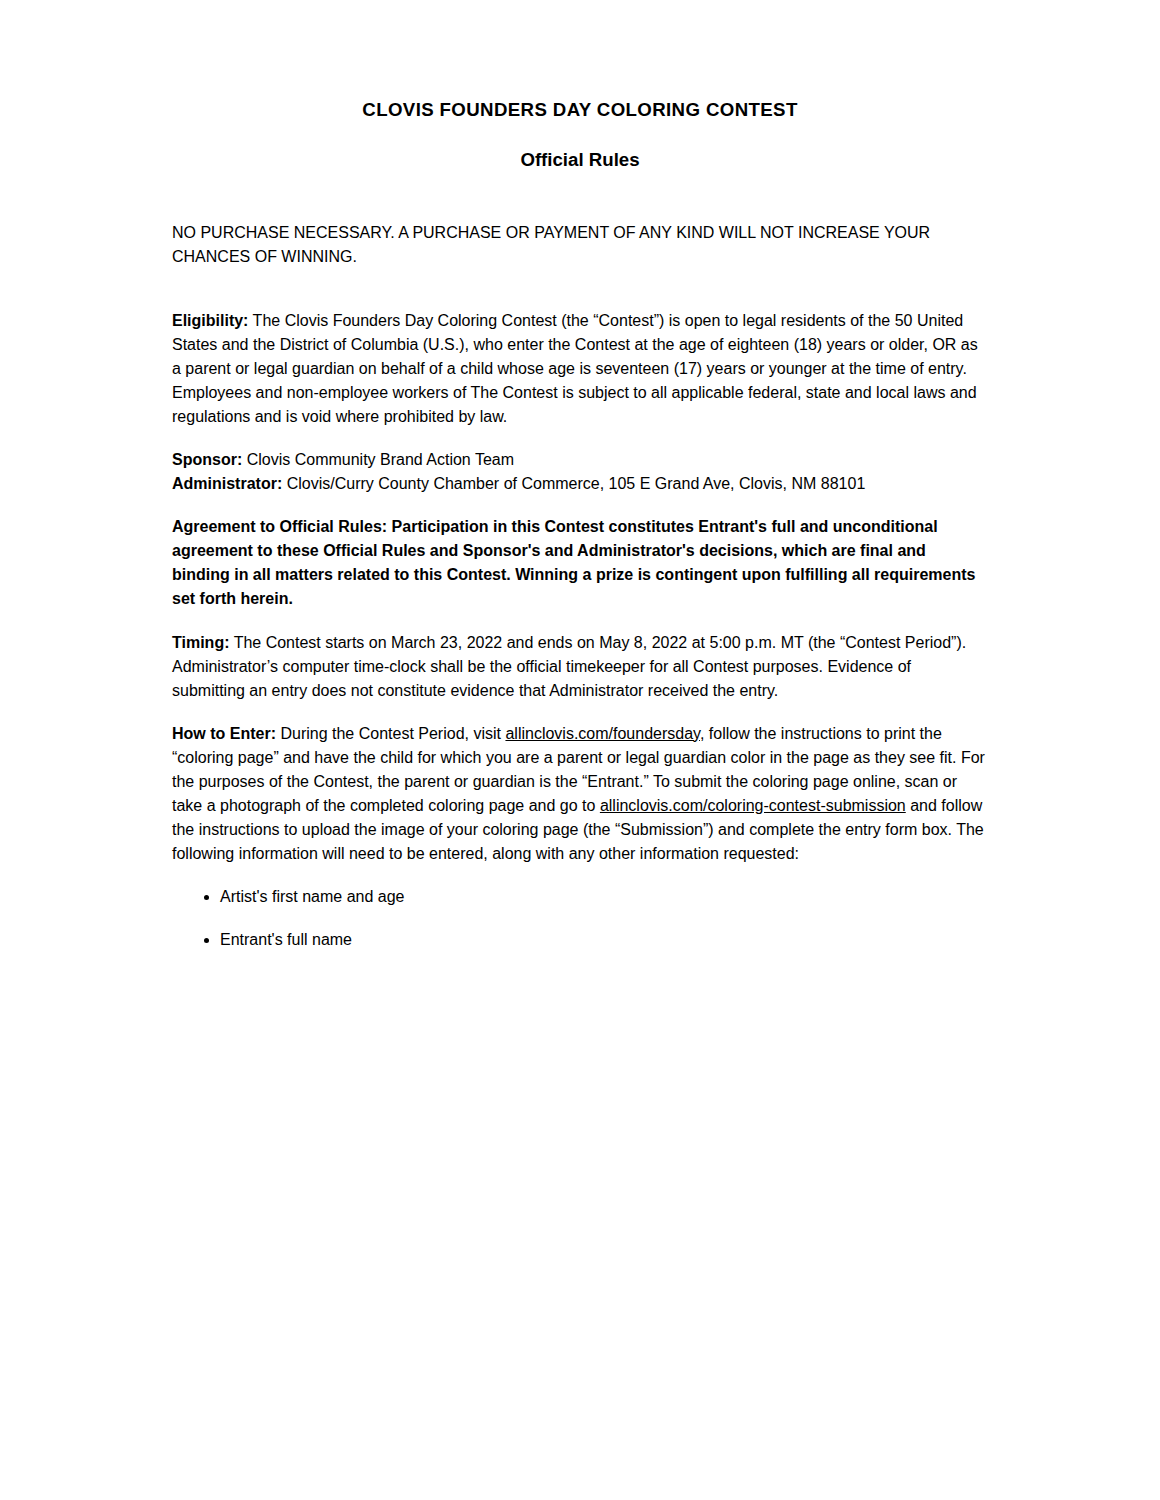CLOVIS FOUNDERS DAY COLORING CONTEST
Official Rules
NO PURCHASE NECESSARY. A PURCHASE OR PAYMENT OF ANY KIND WILL NOT INCREASE YOUR CHANCES OF WINNING.
Eligibility: The Clovis Founders Day Coloring Contest (the “Contest”) is open to legal residents of the 50 United States and the District of Columbia (U.S.), who enter the Contest at the age of eighteen (18) years or older, OR as a parent or legal guardian on behalf of a child whose age is seventeen (17) years or younger at the time of entry. Employees and non-employee workers of The Contest is subject to all applicable federal, state and local laws and regulations and is void where prohibited by law.
Sponsor: Clovis Community Brand Action Team
Administrator: Clovis/Curry County Chamber of Commerce, 105 E Grand Ave, Clovis, NM 88101
Agreement to Official Rules: Participation in this Contest constitutes Entrant's full and unconditional agreement to these Official Rules and Sponsor's and Administrator's decisions, which are final and binding in all matters related to this Contest. Winning a prize is contingent upon fulfilling all requirements set forth herein.
Timing: The Contest starts on March 23, 2022 and ends on May 8, 2022 at 5:00 p.m. MT (the “Contest Period”). Administrator’s computer time-clock shall be the official timekeeper for all Contest purposes. Evidence of submitting an entry does not constitute evidence that Administrator received the entry.
How to Enter: During the Contest Period, visit allinclovis.com/foundersday, follow the instructions to print the “coloring page” and have the child for which you are a parent or legal guardian color in the page as they see fit. For the purposes of the Contest, the parent or guardian is the “Entrant.” To submit the coloring page online, scan or take a photograph of the completed coloring page and go to allinclovis.com/coloring-contest-submission and follow the instructions to upload the image of your coloring page (the “Submission”) and complete the entry form box. The following information will need to be entered, along with any other information requested:
Artist's first name and age
Entrant's full name